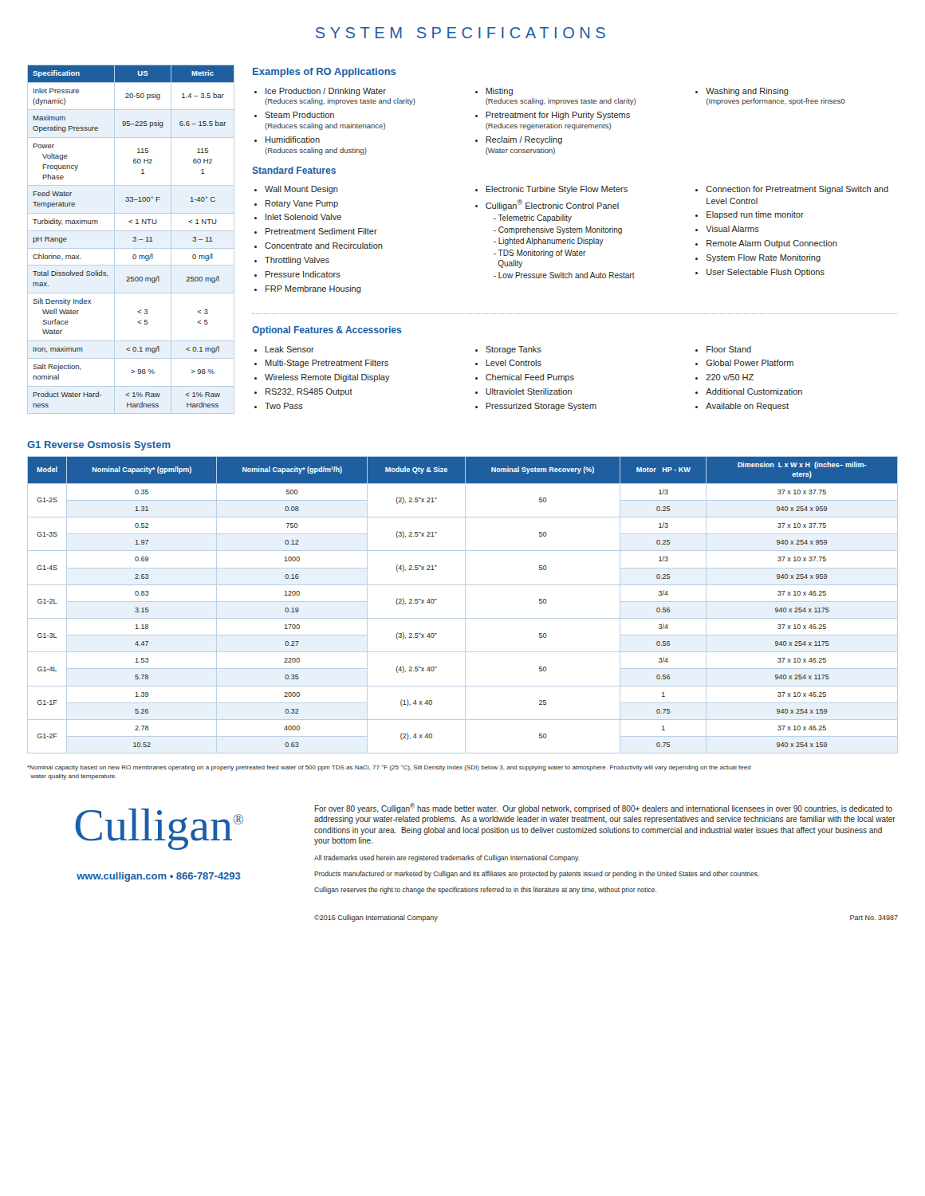System Specifications
| Specification | US | Metric |
| --- | --- | --- |
| Inlet Pressure (dynamic) | 20-50 psig | 1.4 – 3.5 bar |
| Maximum Operating Pressure | 95–225 psig | 6.6 – 15.5 bar |
| Power Voltage Frequency Phase | 115 60 Hz 1 | 115 60 Hz 1 |
| Feed Water Temperature | 33–100° F | 1-40° C |
| Turbidity, maximum | < 1 NTU | < 1 NTU |
| pH Range | 3 – 11 | 3 – 11 |
| Chlorine, max. | 0 mg/l | 0 mg/l |
| Total Dissolved Solids, max. | 2500 mg/l | 2500 mg/l |
| Silt Density Index Well Water Surface Water | < 3 < 5 | < 3 < 5 |
| Iron, maximum | < 0.1 mg/l | < 0.1 mg/l |
| Salt Rejection, nominal | > 98 % | > 98 % |
| Product Water Hard- ness | < 1% Raw Hardness | < 1% Raw Hardness |
Examples of RO Applications
Ice Production / Drinking Water (Reduces scaling, improves taste and clarity)
Steam Production (Reduces scaling and maintenance)
Humidification (Reduces scaling and dusting)
Misting (Reduces scaling, improves taste and clarity)
Pretreatment for High Purity Systems (Reduces regeneration requirements)
Reclaim / Recycling (Water conservation)
Washing and Rinsing (Improves performance, spot-free rinses0
Standard Features
Wall Mount Design
Rotary Vane Pump
Inlet Solenoid Valve
Pretreatment Sediment Filter
Concentrate and Recirculation
Throttling Valves
Pressure Indicators
FRP Membrane Housing
Electronic Turbine Style Flow Meters
Culligan® Electronic Control Panel
Telemetric Capability
Comprehensive System Monitoring
Lighted Alphanumeric Display
TDS Monitoring of Water
Quality
Low Pressure Switch and Auto Restart
Connection for Pretreatment Signal Switch and Level Control
Elapsed run time monitor
Visual Alarms
Remote Alarm Output Connection
System Flow Rate Monitoring
User Selectable Flush Options
Optional Features & Accessories
Leak Sensor
Multi-Stage Pretreatment Filters
Wireless Remote Digital Display
RS232, RS485 Output
Two Pass
Storage Tanks
Level Controls
Chemical Feed Pumps
Ultraviolet Sterilization
Pressurized Storage System
Floor Stand
Global Power Platform
220 v/50 HZ
Additional Customization
Available on Request
G1 Reverse Osmosis System
| Model | Nominal Capacity* (gpm/lpm) | Nominal Capacity* (gpd/m³/h) | Module Qty & Size | Nominal System Recovery (%) | Motor HP - KW | Dimension L x W x H (inches– milim- eters) |
| --- | --- | --- | --- | --- | --- | --- |
| G1-2S | 0.35 | 500 | (2), 2.5”x 21” | 50 | 1/3 | 37 x 10 x 37.75 |
| 1.31 | 0.08 | 0.25 | 940 x 254 x 959 |
| G1-3S | 0.52 | 750 | (3), 2.5”x 21” | 50 | 1/3 | 37 x 10 x 37.75 |
| 1.97 | 0.12 | 0.25 | 940 x 254 x 959 |
| G1-4S | 0.69 | 1000 | (4), 2.5”x 21” | 50 | 1/3 | 37 x 10 x 37.75 |
| 2.63 | 0.16 | 0.25 | 940 x 254 x 959 |
| G1-2L | 0.83 | 1200 | (2), 2.5”x 40” | 50 | 3/4 | 37 x 10 x 46.25 |
| 3.15 | 0.19 | 0.56 | 940 x 254 x 1175 |
| G1-3L | 1.18 | 1700 | (3), 2.5”x 40” | 50 | 3/4 | 37 x 10 x 46.25 |
| 4.47 | 0.27 | 0.56 | 940 x 254 x 1175 |
| G1-4L | 1.53 | 2200 | (4), 2.5”x 40” | 50 | 3/4 | 37 x 10 x 46.25 |
| 5.78 | 0.35 | 0.56 | 940 x 254 x 1175 |
| G1-1F | 1.39 | 2000 | (1), 4 x 40 | 25 | 1 | 37 x 10 x 46.25 |
| 5.26 | 0.32 | 0.75 | 940 x 254 x 159 |
| G1-2F | 2.78 | 4000 | (2), 4 x 40 | 50 | 1 | 37 x 10 x 46.25 |
| 10.52 | 0.63 | 0.75 | 940 x 254 x 159 |
*Nominal capacity based on new RO membranes operating on a properly pretreated feed water of 500 ppm TDS as NaCl, 77 °F (25 °C), Silt Density Index (SDI) below 3, and supplying water to atmosphere. Productivity will vary depending on the actual feed
water quality and temperature.
Culligan®
www.culligan.com • 866-787-4293
For over 80 years, Culligan® has made better water. Our global network, comprised of 800+ dealers and international licensees in over 90 countries, is dedicated to addressing your water-related problems. As a worldwide leader in water treatment, our sales representatives and service technicians are familiar with the local water conditions in your area. Being global and local position us to deliver customized solutions to commercial and industrial water issues that affect your business and your bottom line.
All trademarks used herein are registered trademarks of Culligan International Company.
Products manufactured or marketed by Culligan and its affiliates are protected by patents issued or pending in the United States and other countries.
Culligan reserves the right to change the specifications referred to in this literature at any time, without prior notice.
©2016 Culligan International Company Part No. 34987